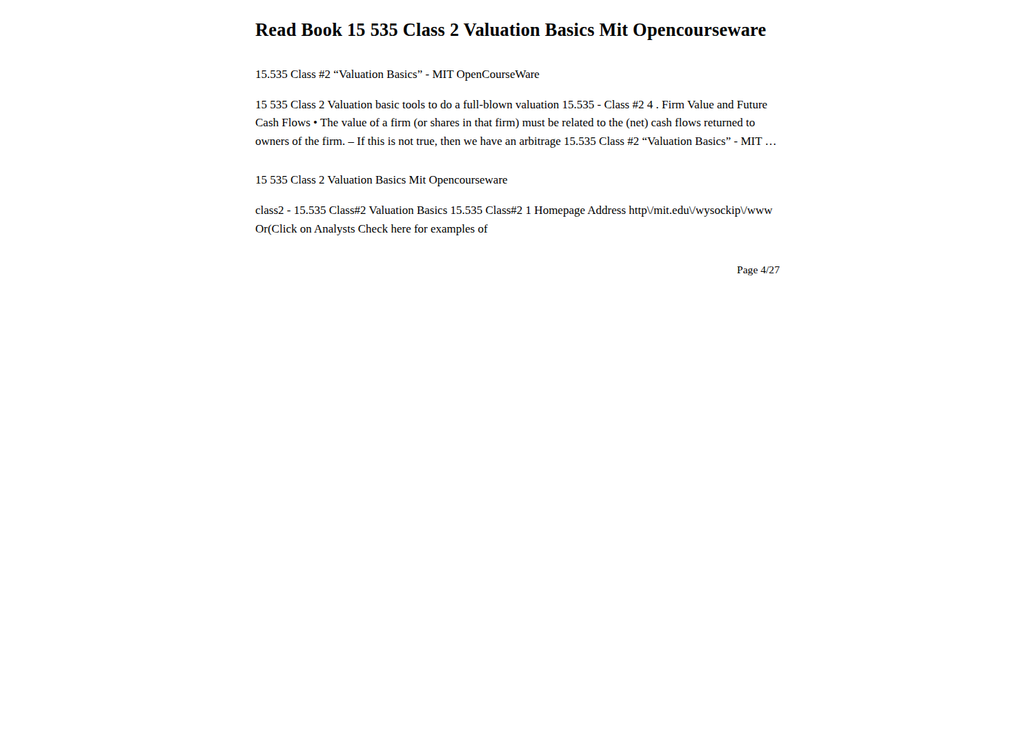Read Book 15 535 Class 2 Valuation Basics Mit Opencourseware
15.535 Class #2 “Valuation Basics” - MIT OpenCourseWare
15 535 Class 2 Valuation basic tools to do a full-blown valuation 15.535 - Class #2 4 . Firm Value and Future Cash Flows • The value of a firm (or shares in that firm) must be related to the (net) cash flows returned to owners of the firm. – If this is not true, then we have an arbitrage 15.535 Class #2 “Valuation Basics” - MIT …
15 535 Class 2 Valuation Basics Mit Opencourseware
class2 - 15.535 Class#2 Valuation Basics 15.535 Class#2 1 Homepage Address http\/mit.edu\/wysockip\/www Or(Click on Analysts Check here for examples of
Page 4/27